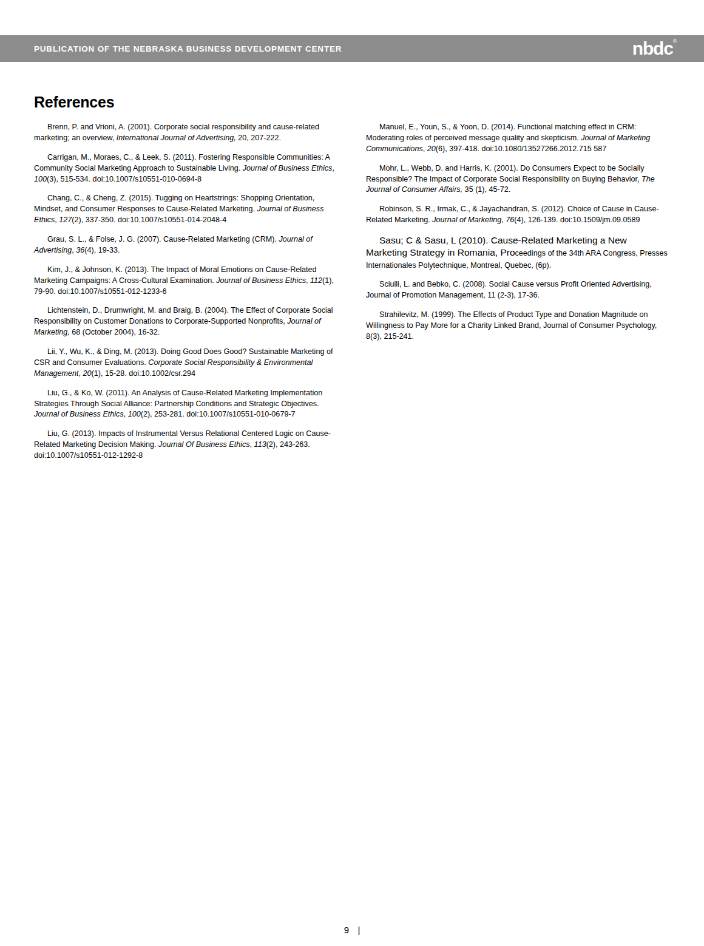Publication of the Nebraska Business Development Center
nbdc®
References
Brenn, P. and Vrioni, A. (2001). Corporate social responsibility and cause-related marketing; an overview, International Journal of Advertising, 20, 207-222.
Carrigan, M., Moraes, C., & Leek, S. (2011). Fostering Responsible Communities: A Community Social Marketing Approach to Sustainable Living. Journal of Business Ethics, 100(3), 515-534. doi:10.1007/s10551-010-0694-8
Chang, C., & Cheng, Z. (2015). Tugging on Heartstrings: Shopping Orientation, Mindset, and Consumer Responses to Cause-Related Marketing. Journal of Business Ethics, 127(2), 337-350. doi:10.1007/s10551-014-2048-4
Grau, S. L., & Folse, J. G. (2007). Cause-Related Marketing (CRM). Journal of Advertising, 36(4), 19-33.
Kim, J., & Johnson, K. (2013). The Impact of Moral Emotions on Cause-Related Marketing Campaigns: A Cross-Cultural Examination. Journal of Business Ethics, 112(1), 79-90. doi:10.1007/s10551-012-1233-6
Lichtenstein, D., Drumwright, M. and Braig, B. (2004). The Effect of Corporate Social Responsibility on Customer Donations to Corporate-Supported Nonprofits, Journal of Marketing, 68 (October 2004), 16-32.
Lii, Y., Wu, K., & Ding, M. (2013). Doing Good Does Good? Sustainable Marketing of CSR and Consumer Evaluations. Corporate Social Responsibility & Environmental Management, 20(1), 15-28. doi:10.1002/csr.294
Liu, G., & Ko, W. (2011). An Analysis of Cause-Related Marketing Implementation Strategies Through Social Alliance: Partnership Conditions and Strategic Objectives. Journal of Business Ethics, 100(2), 253-281. doi:10.1007/s10551-010-0679-7
Liu, G. (2013). Impacts of Instrumental Versus Relational Centered Logic on Cause-Related Marketing Decision Making. Journal Of Business Ethics, 113(2), 243-263. doi:10.1007/s10551-012-1292-8
Manuel, E., Youn, S., & Yoon, D. (2014). Functional matching effect in CRM: Moderating roles of perceived message quality and skepticism. Journal of Marketing Communications, 20(6), 397-418. doi:10.1080/13527266.2012.715 587
Mohr, L., Webb, D. and Harris, K. (2001). Do Consumers Expect to be Socially Responsible? The Impact of Corporate Social Responsibility on Buying Behavior, The Journal of Consumer Affairs, 35 (1), 45-72.
Robinson, S. R., Irmak, C., & Jayachandran, S. (2012). Choice of Cause in Cause-Related Marketing. Journal of Marketing, 76(4), 126-139. doi:10.1509/jm.09.0589
Sasu; C & Sasu, L (2010). Cause-Related Marketing a New Marketing Strategy in Romania, Proceedings of the 34th ARA Congress, Presses Internationales Polytechnique, Montreal, Quebec, (6p).
Sciulli, L. and Bebko, C. (2008). Social Cause versus Profit Oriented Advertising, Journal of Promotion Management, 11 (2-3), 17-36.
Strahilevitz, M. (1999). The Effects of Product Type and Donation Magnitude on Willingness to Pay More for a Charity Linked Brand, Journal of Consumer Psychology, 8(3), 215-241.
9|